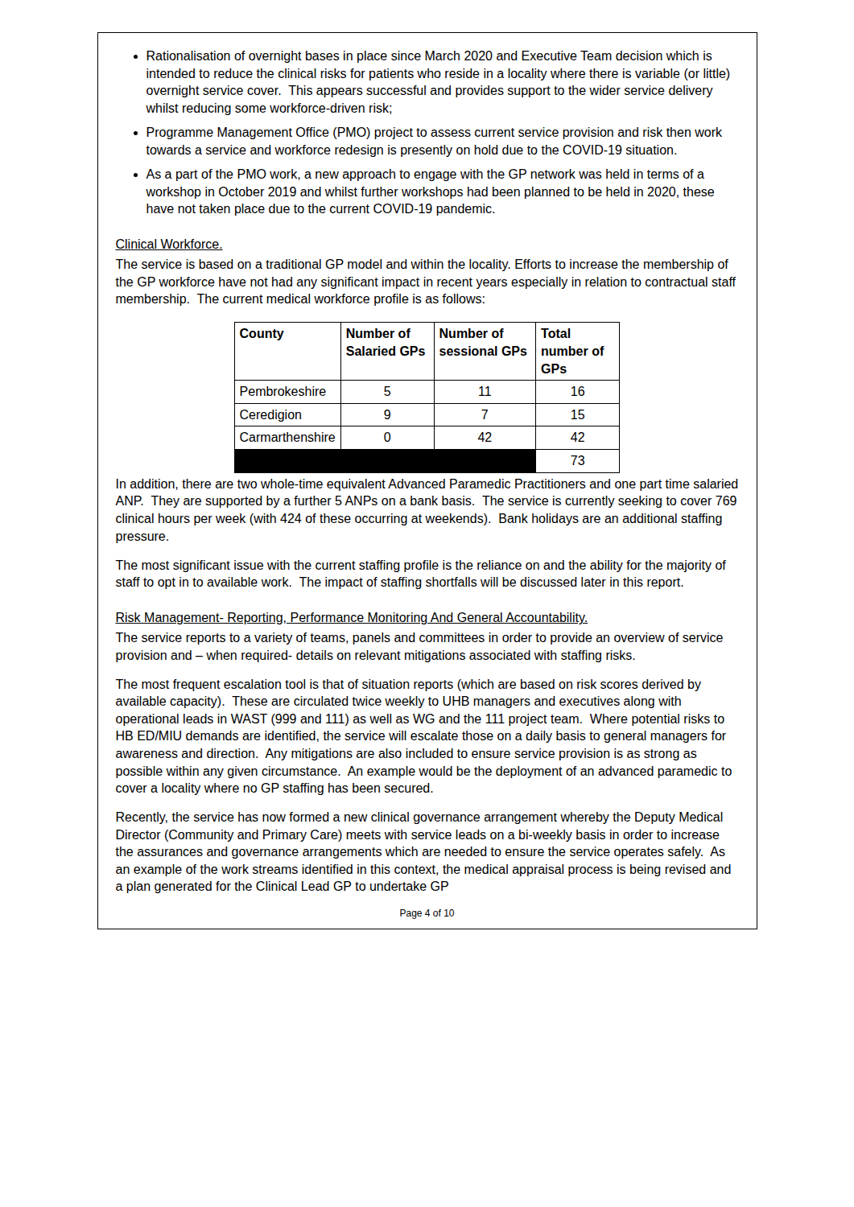Rationalisation of overnight bases in place since March 2020 and Executive Team decision which is intended to reduce the clinical risks for patients who reside in a locality where there is variable (or little) overnight service cover. This appears successful and provides support to the wider service delivery whilst reducing some workforce-driven risk;
Programme Management Office (PMO) project to assess current service provision and risk then work towards a service and workforce redesign is presently on hold due to the COVID-19 situation.
As a part of the PMO work, a new approach to engage with the GP network was held in terms of a workshop in October 2019 and whilst further workshops had been planned to be held in 2020, these have not taken place due to the current COVID-19 pandemic.
Clinical Workforce.
The service is based on a traditional GP model and within the locality. Efforts to increase the membership of the GP workforce have not had any significant impact in recent years especially in relation to contractual staff membership. The current medical workforce profile is as follows:
| County | Number of Salaried GPs | Number of sessional GPs | Total number of GPs |
| --- | --- | --- | --- |
| Pembrokeshire | 5 | 11 | 16 |
| Ceredigion | 9 | 7 | 15 |
| Carmarthenshire | 0 | 42 | 42 |
| | | | 73 |
In addition, there are two whole-time equivalent Advanced Paramedic Practitioners and one part time salaried ANP. They are supported by a further 5 ANPs on a bank basis. The service is currently seeking to cover 769 clinical hours per week (with 424 of these occurring at weekends). Bank holidays are an additional staffing pressure.
The most significant issue with the current staffing profile is the reliance on and the ability for the majority of staff to opt in to available work. The impact of staffing shortfalls will be discussed later in this report.
Risk Management- Reporting, Performance Monitoring And General Accountability.
The service reports to a variety of teams, panels and committees in order to provide an overview of service provision and – when required- details on relevant mitigations associated with staffing risks.
The most frequent escalation tool is that of situation reports (which are based on risk scores derived by available capacity). These are circulated twice weekly to UHB managers and executives along with operational leads in WAST (999 and 111) as well as WG and the 111 project team. Where potential risks to HB ED/MIU demands are identified, the service will escalate those on a daily basis to general managers for awareness and direction. Any mitigations are also included to ensure service provision is as strong as possible within any given circumstance. An example would be the deployment of an advanced paramedic to cover a locality where no GP staffing has been secured.
Recently, the service has now formed a new clinical governance arrangement whereby the Deputy Medical Director (Community and Primary Care) meets with service leads on a bi-weekly basis in order to increase the assurances and governance arrangements which are needed to ensure the service operates safely. As an example of the work streams identified in this context, the medical appraisal process is being revised and a plan generated for the Clinical Lead GP to undertake GP
Page 4 of 10